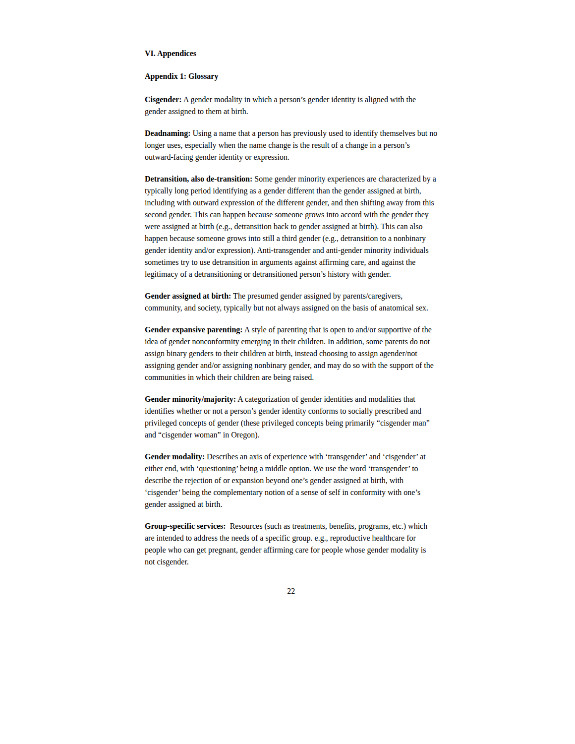VI. Appendices
Appendix 1: Glossary
Cisgender: A gender modality in which a person’s gender identity is aligned with the gender assigned to them at birth.
Deadnaming: Using a name that a person has previously used to identify themselves but no longer uses, especially when the name change is the result of a change in a person’s outward-facing gender identity or expression.
Detransition, also de-transition: Some gender minority experiences are characterized by a typically long period identifying as a gender different than the gender assigned at birth, including with outward expression of the different gender, and then shifting away from this second gender. This can happen because someone grows into accord with the gender they were assigned at birth (e.g., detransition back to gender assigned at birth). This can also happen because someone grows into still a third gender (e.g., detransition to a nonbinary gender identity and/or expression). Anti-transgender and anti-gender minority individuals sometimes try to use detransition in arguments against affirming care, and against the legitimacy of a detransitioning or detransitioned person’s history with gender.
Gender assigned at birth: The presumed gender assigned by parents/caregivers, community, and society, typically but not always assigned on the basis of anatomical sex.
Gender expansive parenting: A style of parenting that is open to and/or supportive of the idea of gender nonconformity emerging in their children. In addition, some parents do not assign binary genders to their children at birth, instead choosing to assign agender/not assigning gender and/or assigning nonbinary gender, and may do so with the support of the communities in which their children are being raised.
Gender minority/majority: A categorization of gender identities and modalities that identifies whether or not a person’s gender identity conforms to socially prescribed and privileged concepts of gender (these privileged concepts being primarily “cisgender man” and “cisgender woman” in Oregon).
Gender modality: Describes an axis of experience with ‘transgender’ and ‘cisgender’ at either end, with ‘questioning’ being a middle option. We use the word ‘transgender’ to describe the rejection of or expansion beyond one’s gender assigned at birth, with ‘cisgender’ being the complementary notion of a sense of self in conformity with one’s gender assigned at birth.
Group-specific services: Resources (such as treatments, benefits, programs, etc.) which are intended to address the needs of a specific group. e.g., reproductive healthcare for people who can get pregnant, gender affirming care for people whose gender modality is not cisgender.
22